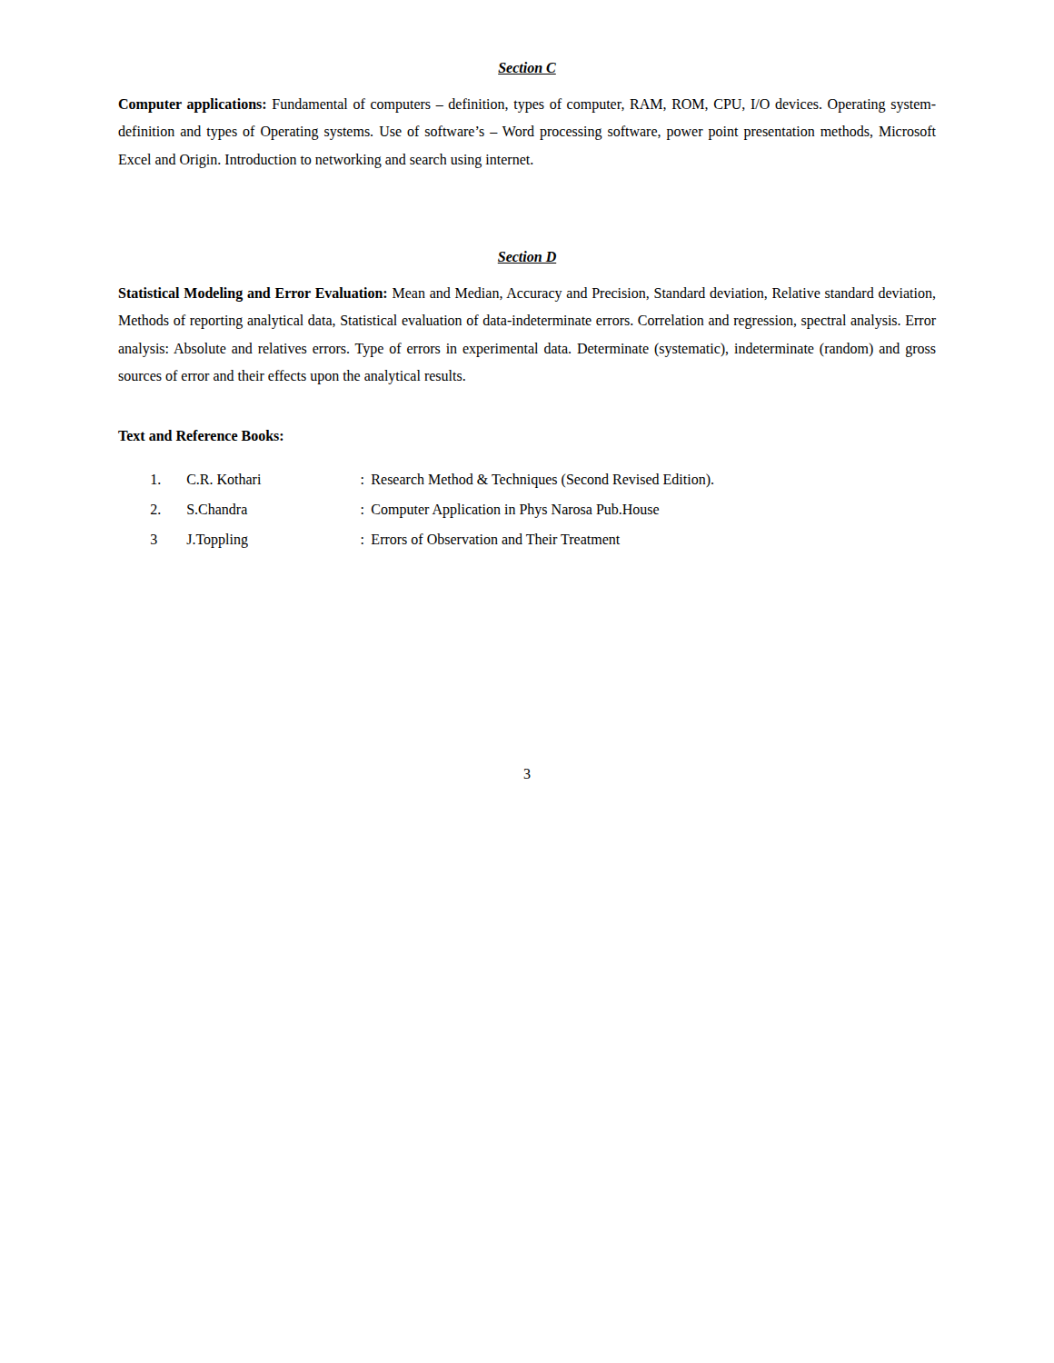Section C
Computer applications: Fundamental of computers – definition, types of computer, RAM, ROM, CPU, I/O devices. Operating system- definition and types of Operating systems. Use of software’s – Word processing software, power point presentation methods, Microsoft Excel and Origin. Introduction to networking and search using internet.
Section D
Statistical Modeling and Error Evaluation: Mean and Median, Accuracy and Precision, Standard deviation, Relative standard deviation, Methods of reporting analytical data, Statistical evaluation of data-indeterminate errors. Correlation and regression, spectral analysis. Error analysis: Absolute and relatives errors. Type of errors in experimental data. Determinate (systematic), indeterminate (random) and gross sources of error and their effects upon the analytical results.
Text and Reference Books:
| 1. | C.R. Kothari | : | Research Method & Techniques (Second Revised Edition). |
| 2. | S.Chandra | : | Computer Application in Phys Narosa Pub.House |
| 3 | J.Toppling | : | Errors of Observation and Their Treatment |
3